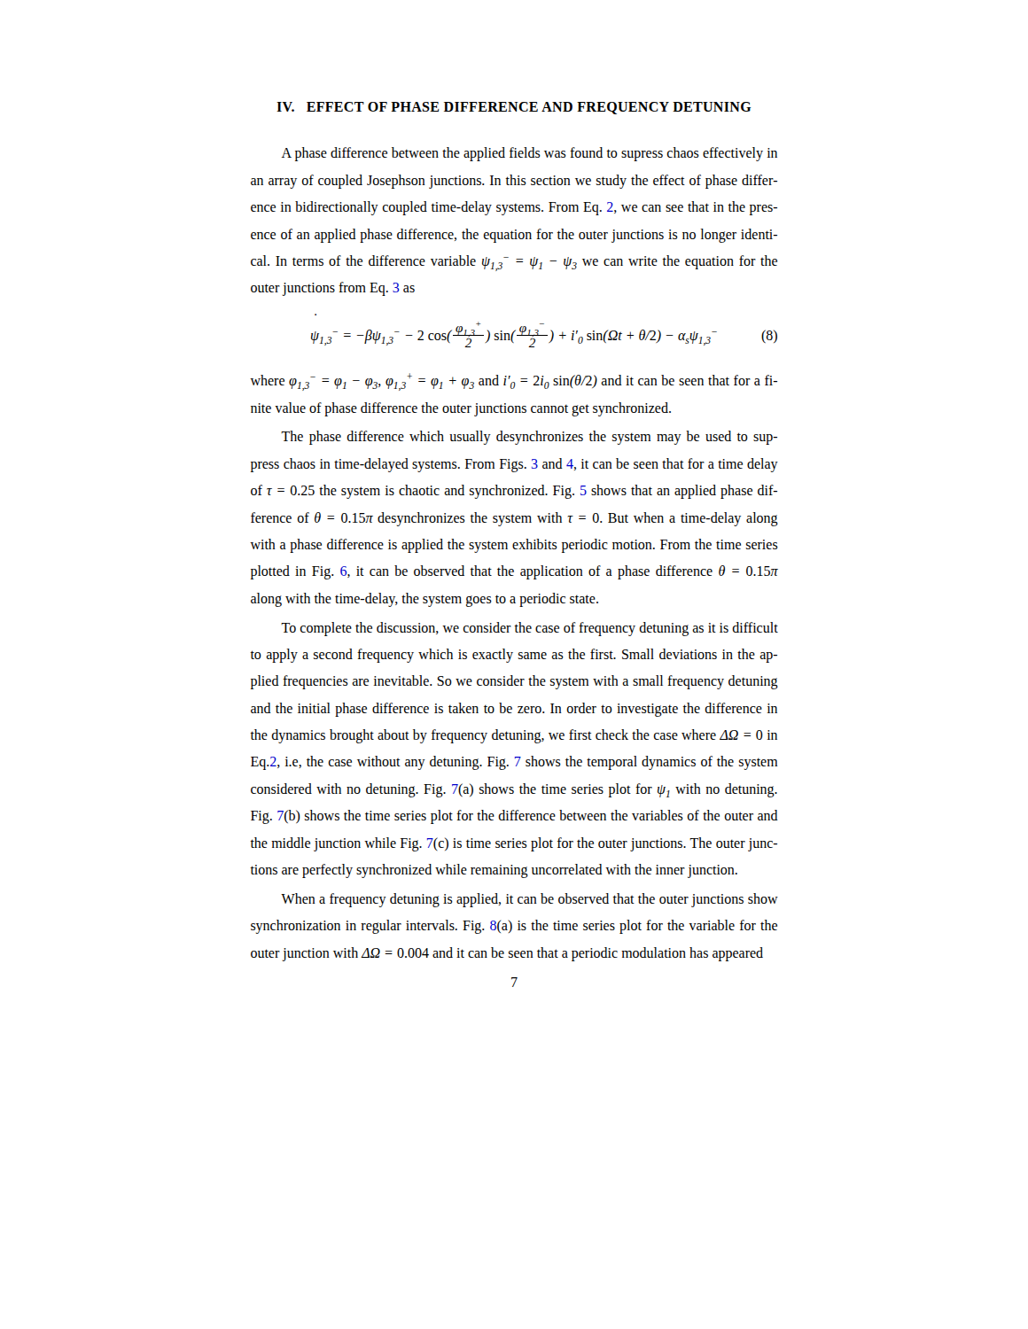IV. EFFECT OF PHASE DIFFERENCE AND FREQUENCY DETUNING
A phase difference between the applied fields was found to supress chaos effectively in an array of coupled Josephson junctions. In this section we study the effect of phase difference in bidirectionally coupled time-delay systems. From Eq. 2, we can see that in the presence of an applied phase difference, the equation for the outer junctions is no longer identical. In terms of the difference variable ψ1,3− = ψ1 − ψ3 we can write the equation for the outer junctions from Eq. 3 as
ψ1,3− = −βψ1,3− − 2 cos(φ1,3+2) sin(φ1,3−2) + i′0 sin(Ωt + θ/2) − αsψ1,3−
(8)
where φ1,3− = φ1 − φ3, φ1,3+ = φ1 + φ3 and i′0 = 2i0 sin(θ/2) and it can be seen that for a finite value of phase difference the outer junctions cannot get synchronized.
The phase difference which usually desynchronizes the system may be used to suppress chaos in time-delayed systems. From Figs. 3 and 4, it can be seen that for a time delay of τ = 0.25 the system is chaotic and synchronized. Fig. 5 shows that an applied phase difference of θ = 0.15π desynchronizes the system with τ = 0. But when a time-delay along with a phase difference is applied the system exhibits periodic motion. From the time series plotted in Fig. 6, it can be observed that the application of a phase difference θ = 0.15π along with the time-delay, the system goes to a periodic state.
To complete the discussion, we consider the case of frequency detuning as it is difficult to apply a second frequency which is exactly same as the first. Small deviations in the applied frequencies are inevitable. So we consider the system with a small frequency detuning and the initial phase difference is taken to be zero. In order to investigate the difference in the dynamics brought about by frequency detuning, we first check the case where ΔΩ = 0 in Eq.2, i.e, the case without any detuning. Fig. 7 shows the temporal dynamics of the system considered with no detuning. Fig. 7(a) shows the time series plot for ψ1 with no detuning. Fig. 7(b) shows the time series plot for the difference between the variables of the outer and the middle junction while Fig. 7(c) is time series plot for the outer junctions. The outer junctions are perfectly synchronized while remaining uncorrelated with the inner junction.
When a frequency detuning is applied, it can be observed that the outer junctions show synchronization in regular intervals. Fig. 8(a) is the time series plot for the variable for the outer junction with ΔΩ = 0.004 and it can be seen that a periodic modulation has appeared
7